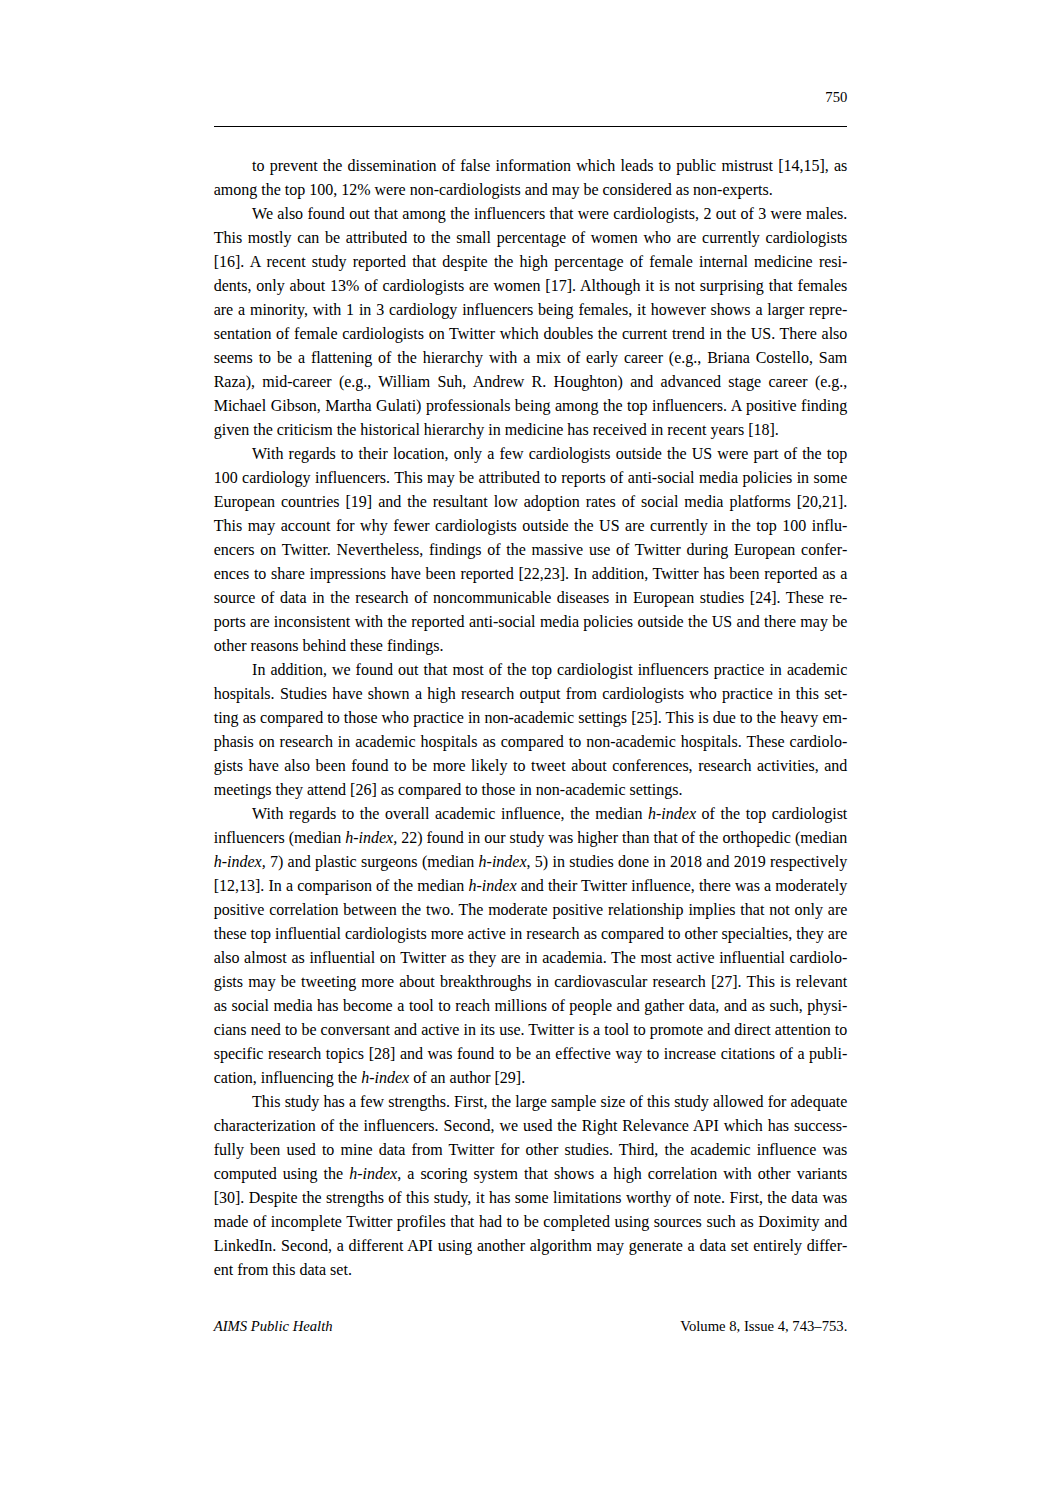750
to prevent the dissemination of false information which leads to public mistrust [14,15], as among the top 100, 12% were non-cardiologists and may be considered as non-experts.
We also found out that among the influencers that were cardiologists, 2 out of 3 were males. This mostly can be attributed to the small percentage of women who are currently cardiologists [16]. A recent study reported that despite the high percentage of female internal medicine residents, only about 13% of cardiologists are women [17]. Although it is not surprising that females are a minority, with 1 in 3 cardiology influencers being females, it however shows a larger representation of female cardiologists on Twitter which doubles the current trend in the US. There also seems to be a flattening of the hierarchy with a mix of early career (e.g., Briana Costello, Sam Raza), mid-career (e.g., William Suh, Andrew R. Houghton) and advanced stage career (e.g., Michael Gibson, Martha Gulati) professionals being among the top influencers. A positive finding given the criticism the historical hierarchy in medicine has received in recent years [18].
With regards to their location, only a few cardiologists outside the US were part of the top 100 cardiology influencers. This may be attributed to reports of anti-social media policies in some European countries [19] and the resultant low adoption rates of social media platforms [20,21]. This may account for why fewer cardiologists outside the US are currently in the top 100 influencers on Twitter. Nevertheless, findings of the massive use of Twitter during European conferences to share impressions have been reported [22,23]. In addition, Twitter has been reported as a source of data in the research of noncommunicable diseases in European studies [24]. These reports are inconsistent with the reported anti-social media policies outside the US and there may be other reasons behind these findings.
In addition, we found out that most of the top cardiologist influencers practice in academic hospitals. Studies have shown a high research output from cardiologists who practice in this setting as compared to those who practice in non-academic settings [25]. This is due to the heavy emphasis on research in academic hospitals as compared to non-academic hospitals. These cardiologists have also been found to be more likely to tweet about conferences, research activities, and meetings they attend [26] as compared to those in non-academic settings.
With regards to the overall academic influence, the median h-index of the top cardiologist influencers (median h-index, 22) found in our study was higher than that of the orthopedic (median h-index, 7) and plastic surgeons (median h-index, 5) in studies done in 2018 and 2019 respectively [12,13]. In a comparison of the median h-index and their Twitter influence, there was a moderately positive correlation between the two. The moderate positive relationship implies that not only are these top influential cardiologists more active in research as compared to other specialties, they are also almost as influential on Twitter as they are in academia. The most active influential cardiologists may be tweeting more about breakthroughs in cardiovascular research [27]. This is relevant as social media has become a tool to reach millions of people and gather data, and as such, physicians need to be conversant and active in its use. Twitter is a tool to promote and direct attention to specific research topics [28] and was found to be an effective way to increase citations of a publication, influencing the h-index of an author [29].
This study has a few strengths. First, the large sample size of this study allowed for adequate characterization of the influencers. Second, we used the Right Relevance API which has successfully been used to mine data from Twitter for other studies. Third, the academic influence was computed using the h-index, a scoring system that shows a high correlation with other variants [30]. Despite the strengths of this study, it has some limitations worthy of note. First, the data was made of incomplete Twitter profiles that had to be completed using sources such as Doximity and LinkedIn. Second, a different API using another algorithm may generate a data set entirely different from this data set.
AIMS Public Health Volume 8, Issue 4, 743–753.